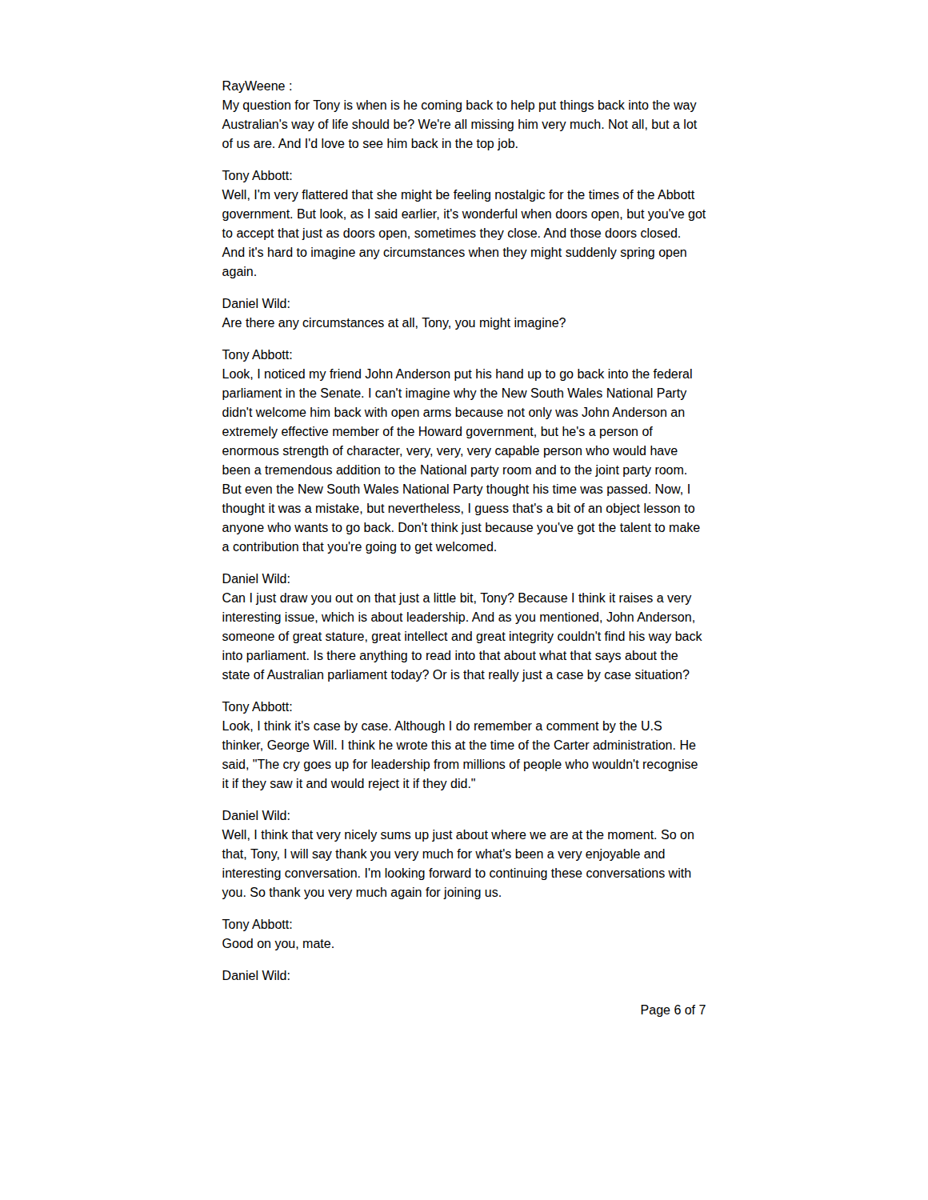RayWeene :
My question for Tony is when is he coming back to help put things back into the way Australian's way of life should be? We're all missing him very much. Not all, but a lot of us are. And I'd love to see him back in the top job.
Tony Abbott:
Well, I'm very flattered that she might be feeling nostalgic for the times of the Abbott government. But look, as I said earlier, it's wonderful when doors open, but you've got to accept that just as doors open, sometimes they close. And those doors closed. And it's hard to imagine any circumstances when they might suddenly spring open again.
Daniel Wild:
Are there any circumstances at all, Tony, you might imagine?
Tony Abbott:
Look, I noticed my friend John Anderson put his hand up to go back into the federal parliament in the Senate. I can't imagine why the New South Wales National Party didn't welcome him back with open arms because not only was John Anderson an extremely effective member of the Howard government, but he's a person of enormous strength of character, very, very, very capable person who would have been a tremendous addition to the National party room and to the joint party room. But even the New South Wales National Party thought his time was passed. Now, I thought it was a mistake, but nevertheless, I guess that's a bit of an object lesson to anyone who wants to go back. Don't think just because you've got the talent to make a contribution that you're going to get welcomed.
Daniel Wild:
Can I just draw you out on that just a little bit, Tony? Because I think it raises a very interesting issue, which is about leadership. And as you mentioned, John Anderson, someone of great stature, great intellect and great integrity couldn't find his way back into parliament. Is there anything to read into that about what that says about the state of Australian parliament today? Or is that really just a case by case situation?
Tony Abbott:
Look, I think it's case by case. Although I do remember a comment by the U.S thinker, George Will. I think he wrote this at the time of the Carter administration. He said, "The cry goes up for leadership from millions of people who wouldn't recognise it if they saw it and would reject it if they did."
Daniel Wild:
Well, I think that very nicely sums up just about where we are at the moment. So on that, Tony, I will say thank you very much for what's been a very enjoyable and interesting conversation. I'm looking forward to continuing these conversations with you. So thank you very much again for joining us.
Tony Abbott:
Good on you, mate.
Daniel Wild:
Page 6 of 7